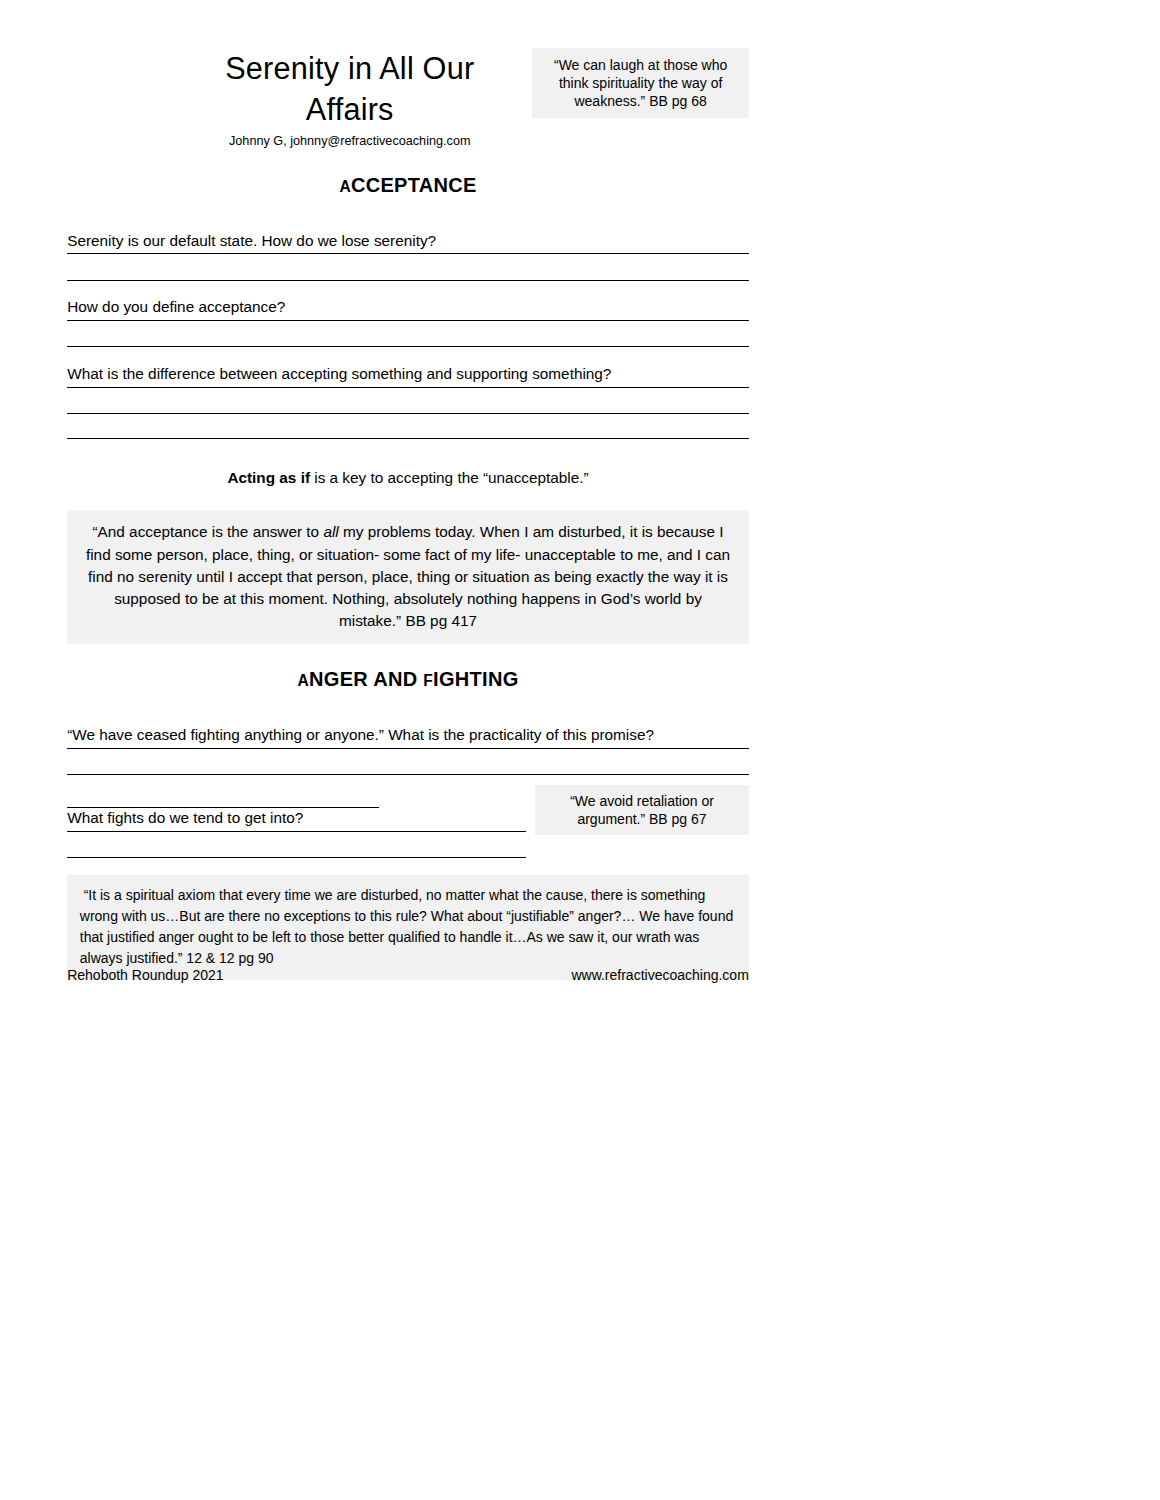Serenity in All Our Affairs
Johnny G, johnny@refractivecoaching.com
“We can laugh at those who think spirituality the way of weakness.” BB pg 68
ACCEPTANCE
Serenity is our default state. How do we lose serenity?
How do you define acceptance?
What is the difference between accepting something and supporting something?
Acting as if is a key to accepting the “unacceptable.”
“And acceptance is the answer to all my problems today. When I am disturbed, it is because I find some person, place, thing, or situation- some fact of my life- unacceptable to me, and I can find no serenity until I accept that person, place, thing or situation as being exactly the way it is supposed to be at this moment. Nothing, absolutely nothing happens in God’s world by mistake.” BB pg 417
ANGER AND FIGHTING
“We have ceased fighting anything or anyone.” What is the practicality of this promise?
What fights do we tend to get into?
“We avoid retaliation or argument.” BB pg 67
“It is a spiritual axiom that every time we are disturbed, no matter what the cause, there is something wrong with us…But are there no exceptions to this rule? What about “justifiable” anger?… We have found that justified anger ought to be left to those better qualified to handle it…As we saw it, our wrath was always justified.” 12 & 12 pg 90
Rehoboth Roundup 2021 www.refractivecoaching.com